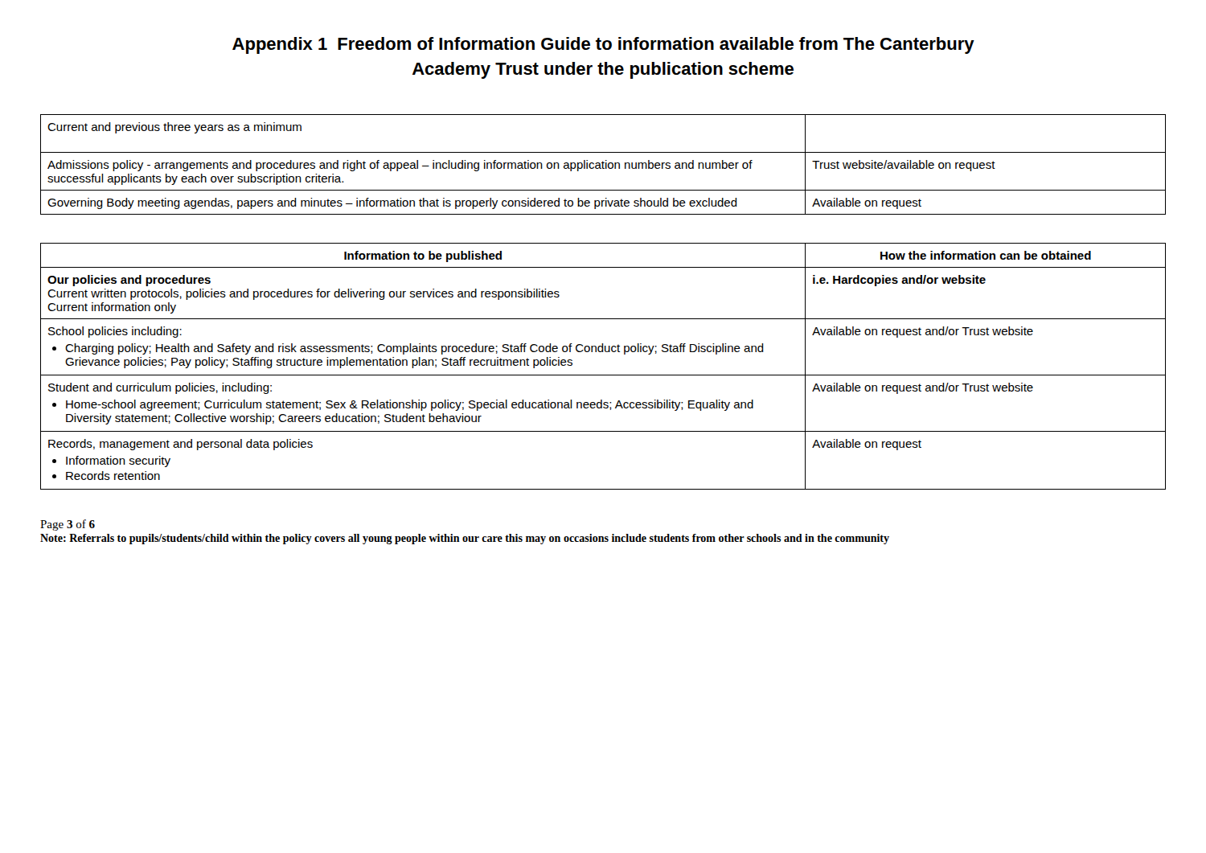Appendix 1 Freedom of Information Guide to information available from The Canterbury
Academy Trust under the publication scheme
| Current and previous three years as a minimum | |
| Admissions policy - arrangements and procedures and right of appeal – including information on application numbers and number of successful applicants by each over subscription criteria. | Trust website/available on request |
| Governing Body meeting agendas, papers and minutes – information that is properly considered to be private should be excluded | Available on request |
| Information to be published | How the information can be obtained |
| --- | --- |
| Our policies and procedures Current written protocols, policies and procedures for delivering our services and responsibilities Current information only | i.e. Hardcopies and/or website |
| School policies including: Charging policy; Health and Safety and risk assessments; Complaints procedure; Staff Code of Conduct policy; Staff Discipline and Grievance policies; Pay policy; Staffing structure implementation plan; Staff recruitment policies | Available on request and/or Trust website |
| Student and curriculum policies, including: Home-school agreement; Curriculum statement; Sex & Relationship policy; Special educational needs; Accessibility; Equality and Diversity statement; Collective worship; Careers education; Student behaviour | Available on request and/or Trust website |
| Records, management and personal data policies Information security Records retention | Available on request |
Page 3 of 6
Note: Referrals to pupils/students/child within the policy covers all young people within our care this may on occasions include students from other schools and in the community